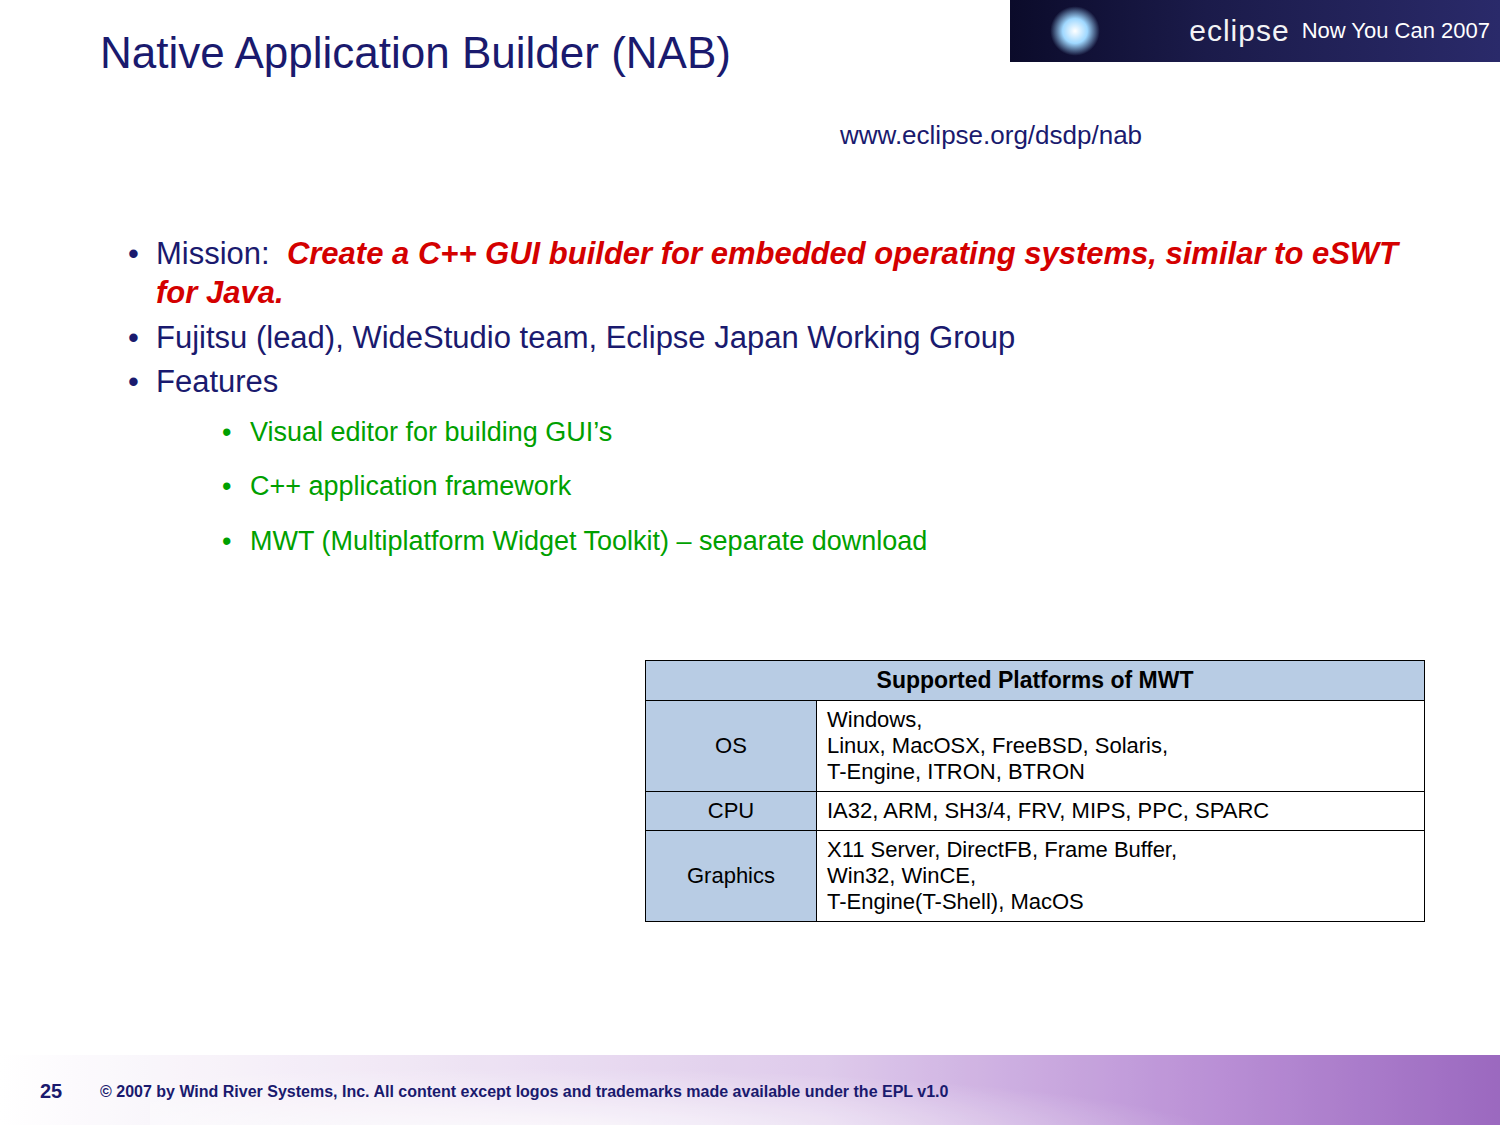eclipse Now You Can 2007
Native Application Builder (NAB)
www.eclipse.org/dsdp/nab
Mission: Create a C++ GUI builder for embedded operating systems, similar to eSWT for Java.
Fujitsu (lead), WideStudio team, Eclipse Japan Working Group
Features
Visual editor for building GUI’s
C++ application framework
MWT (Multiplatform Widget Toolkit) – separate download
| Supported Platforms of MWT |
| --- |
| OS | Windows, Linux, MacOSX, FreeBSD, Solaris, T-Engine, ITRON, BTRON |
| CPU | IA32, ARM, SH3/4, FRV, MIPS, PPC, SPARC |
| Graphics | X11 Server, DirectFB, Frame Buffer, Win32, WinCE, T-Engine(T-Shell), MacOS |
25
© 2007 by Wind River Systems, Inc. All content except logos and trademarks made available under the EPL v1.0